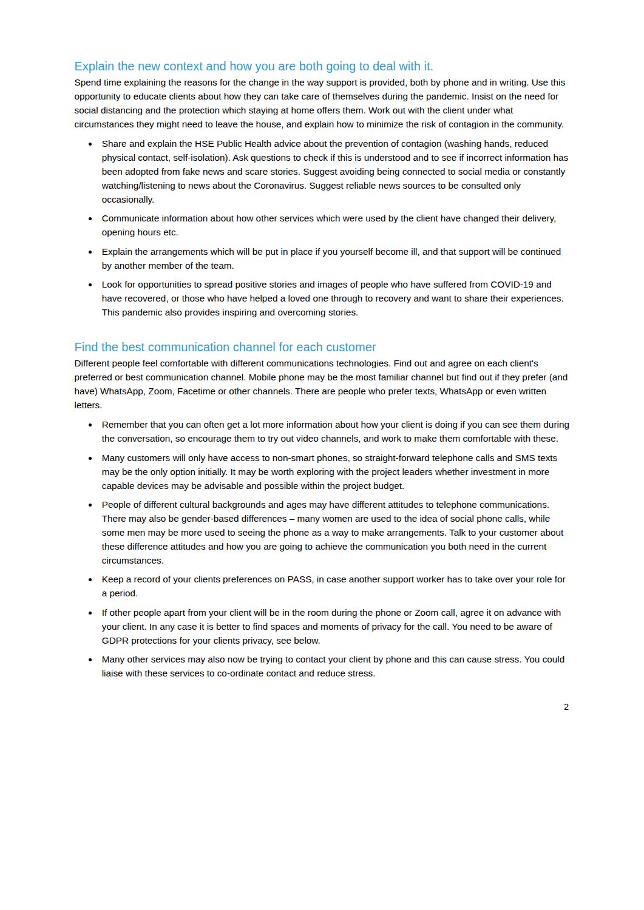Explain the new context and how you are both going to deal with it.
Spend time explaining the reasons for the change in the way support is provided, both by phone and in writing. Use this opportunity to educate clients about how they can take care of themselves during the pandemic. Insist on the need for social distancing and the protection which staying at home offers them. Work out with the client under what circumstances they might need to leave the house, and explain how to minimize the risk of contagion in the community.
Share and explain the HSE Public Health advice about the prevention of contagion (washing hands, reduced physical contact, self-isolation). Ask questions to check if this is understood and to see if incorrect information has been adopted from fake news and scare stories. Suggest avoiding being connected to social media or constantly watching/listening to news about the Coronavirus. Suggest reliable news sources to be consulted only occasionally.
Communicate information about how other services which were used by the client have changed their delivery, opening hours etc.
Explain the arrangements which will be put in place if you yourself become ill, and that support will be continued by another member of the team.
Look for opportunities to spread positive stories and images of people who have suffered from COVID-19 and have recovered, or those who have helped a loved one through to recovery and want to share their experiences. This pandemic also provides inspiring and overcoming stories.
Find the best communication channel for each customer
Different people feel comfortable with different communications technologies. Find out and agree on each client's preferred or best communication channel. Mobile phone may be the most familiar channel but find out if they prefer (and have) WhatsApp, Zoom, Facetime or other channels. There are people who prefer texts, WhatsApp or even written letters.
Remember that you can often get a lot more information about how your client is doing if you can see them during the conversation, so encourage them to try out video channels, and work to make them comfortable with these.
Many customers will only have access to non-smart phones, so straight-forward telephone calls and SMS texts may be the only option initially. It may be worth exploring with the project leaders whether investment in more capable devices may be advisable and possible within the project budget.
People of different cultural backgrounds and ages may have different attitudes to telephone communications. There may also be gender-based differences – many women are used to the idea of social phone calls, while some men may be more used to seeing the phone as a way to make arrangements. Talk to your customer about these difference attitudes and how you are going to achieve the communication you both need in the current circumstances.
Keep a record of your clients preferences on PASS, in case another support worker has to take over your role for a period.
If other people apart from your client will be in the room during the phone or Zoom call, agree it on advance with your client. In any case it is better to find spaces and moments of privacy for the call. You need to be aware of GDPR protections for your clients privacy, see below.
Many other services may also now be trying to contact your client by phone and this can cause stress. You could liaise with these services to co-ordinate contact and reduce stress.
2